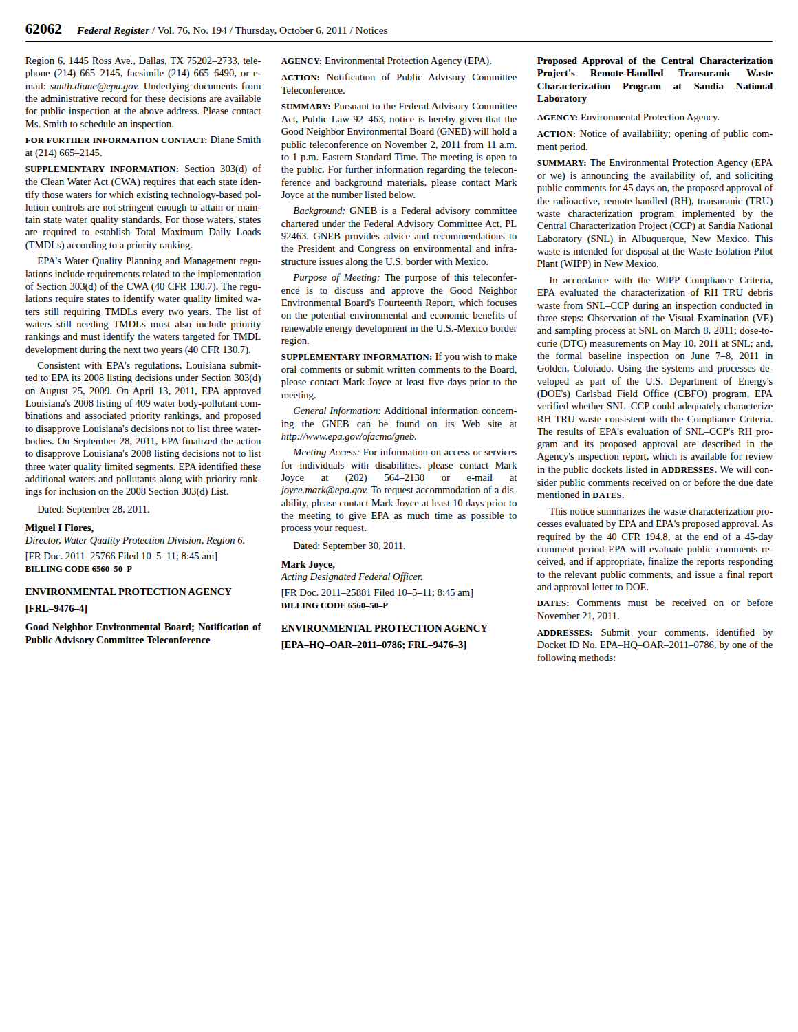62062 Federal Register / Vol. 76, No. 194 / Thursday, October 6, 2011 / Notices
Region 6, 1445 Ross Ave., Dallas, TX 75202–2733, telephone (214) 665–2145, facsimile (214) 665–6490, or e-mail: smith.diane@epa.gov. Underlying documents from the administrative record for these decisions are available for public inspection at the above address. Please contact Ms. Smith to schedule an inspection.
For Further Information Contact: Diane Smith at (214) 665–2145.
Supplementary Information: Section 303(d) of the Clean Water Act (CWA) requires that each state identify those waters for which existing technology-based pollution controls are not stringent enough to attain or maintain state water quality standards. For those waters, states are required to establish Total Maximum Daily Loads (TMDLs) according to a priority ranking.
EPA's Water Quality Planning and Management regulations include requirements related to the implementation of Section 303(d) of the CWA (40 CFR 130.7). The regulations require states to identify water quality limited waters still requiring TMDLs every two years. The list of waters still needing TMDLs must also include priority rankings and must identify the waters targeted for TMDL development during the next two years (40 CFR 130.7).
Consistent with EPA's regulations, Louisiana submitted to EPA its 2008 listing decisions under Section 303(d) on August 25, 2009. On April 13, 2011, EPA approved Louisiana's 2008 listing of 409 water body-pollutant combinations and associated priority rankings, and proposed to disapprove Louisiana's decisions not to list three waterbodies. On September 28, 2011, EPA finalized the action to disapprove Louisiana's 2008 listing decisions not to list three water quality limited segments. EPA identified these additional waters and pollutants along with priority rankings for inclusion on the 2008 Section 303(d) List.
Dated: September 28, 2011.
Miguel I Flores,
Director, Water Quality Protection Division, Region 6.
[FR Doc. 2011–25766 Filed 10–5–11; 8:45 am]
BILLING CODE 6560–50–P
ENVIRONMENTAL PROTECTION AGENCY
[FRL–9476–4]
Good Neighbor Environmental Board; Notification of Public Advisory Committee Teleconference
Agency: Environmental Protection Agency (EPA).
Action: Notification of Public Advisory Committee Teleconference.
Summary: Pursuant to the Federal Advisory Committee Act, Public Law 92–463, notice is hereby given that the Good Neighbor Environmental Board (GNEB) will hold a public teleconference on November 2, 2011 from 11 a.m. to 1 p.m. Eastern Standard Time. The meeting is open to the public. For further information regarding the teleconference and background materials, please contact Mark Joyce at the number listed below.
Background: GNEB is a Federal advisory committee chartered under the Federal Advisory Committee Act, PL 92463. GNEB provides advice and recommendations to the President and Congress on environmental and infrastructure issues along the U.S. border with Mexico.
Purpose of Meeting: The purpose of this teleconference is to discuss and approve the Good Neighbor Environmental Board's Fourteenth Report, which focuses on the potential environmental and economic benefits of renewable energy development in the U.S.-Mexico border region.
Supplementary Information: If you wish to make oral comments or submit written comments to the Board, please contact Mark Joyce at least five days prior to the meeting.
General Information: Additional information concerning the GNEB can be found on its Web site at http://www.epa.gov/ofacmo/gneb.
Meeting Access: For information on access or services for individuals with disabilities, please contact Mark Joyce at (202) 564–2130 or e-mail at joyce.mark@epa.gov. To request accommodation of a disability, please contact Mark Joyce at least 10 days prior to the meeting to give EPA as much time as possible to process your request.
Dated: September 30, 2011.
Mark Joyce,
Acting Designated Federal Officer.
[FR Doc. 2011–25881 Filed 10–5–11; 8:45 am]
BILLING CODE 6560–50–P
ENVIRONMENTAL PROTECTION AGENCY
[EPA–HQ–OAR–2011–0786; FRL–9476–3]
Proposed Approval of the Central Characterization Project's Remote-Handled Transuranic Waste Characterization Program at Sandia National Laboratory
Agency: Environmental Protection Agency.
Action: Notice of availability; opening of public comment period.
Summary: The Environmental Protection Agency (EPA or we) is announcing the availability of, and soliciting public comments for 45 days on, the proposed approval of the radioactive, remote-handled (RH), transuranic (TRU) waste characterization program implemented by the Central Characterization Project (CCP) at Sandia National Laboratory (SNL) in Albuquerque, New Mexico. This waste is intended for disposal at the Waste Isolation Pilot Plant (WIPP) in New Mexico.
In accordance with the WIPP Compliance Criteria, EPA evaluated the characterization of RH TRU debris waste from SNL–CCP during an inspection conducted in three steps: Observation of the Visual Examination (VE) and sampling process at SNL on March 8, 2011; dose-to-curie (DTC) measurements on May 10, 2011 at SNL; and, the formal baseline inspection on June 7–8, 2011 in Golden, Colorado. Using the systems and processes developed as part of the U.S. Department of Energy's (DOE's) Carlsbad Field Office (CBFO) program, EPA verified whether SNL–CCP could adequately characterize RH TRU waste consistent with the Compliance Criteria. The results of EPA's evaluation of SNL–CCP's RH program and its proposed approval are described in the Agency's inspection report, which is available for review in the public dockets listed in Addresses. We will consider public comments received on or before the due date mentioned in Dates.
This notice summarizes the waste characterization processes evaluated by EPA and EPA's proposed approval. As required by the 40 CFR 194.8, at the end of a 45-day comment period EPA will evaluate public comments received, and if appropriate, finalize the reports responding to the relevant public comments, and issue a final report and approval letter to DOE.
Dates: Comments must be received on or before November 21, 2011.
Addresses: Submit your comments, identified by Docket ID No. EPA–HQ–OAR–2011–0786, by one of the following methods: